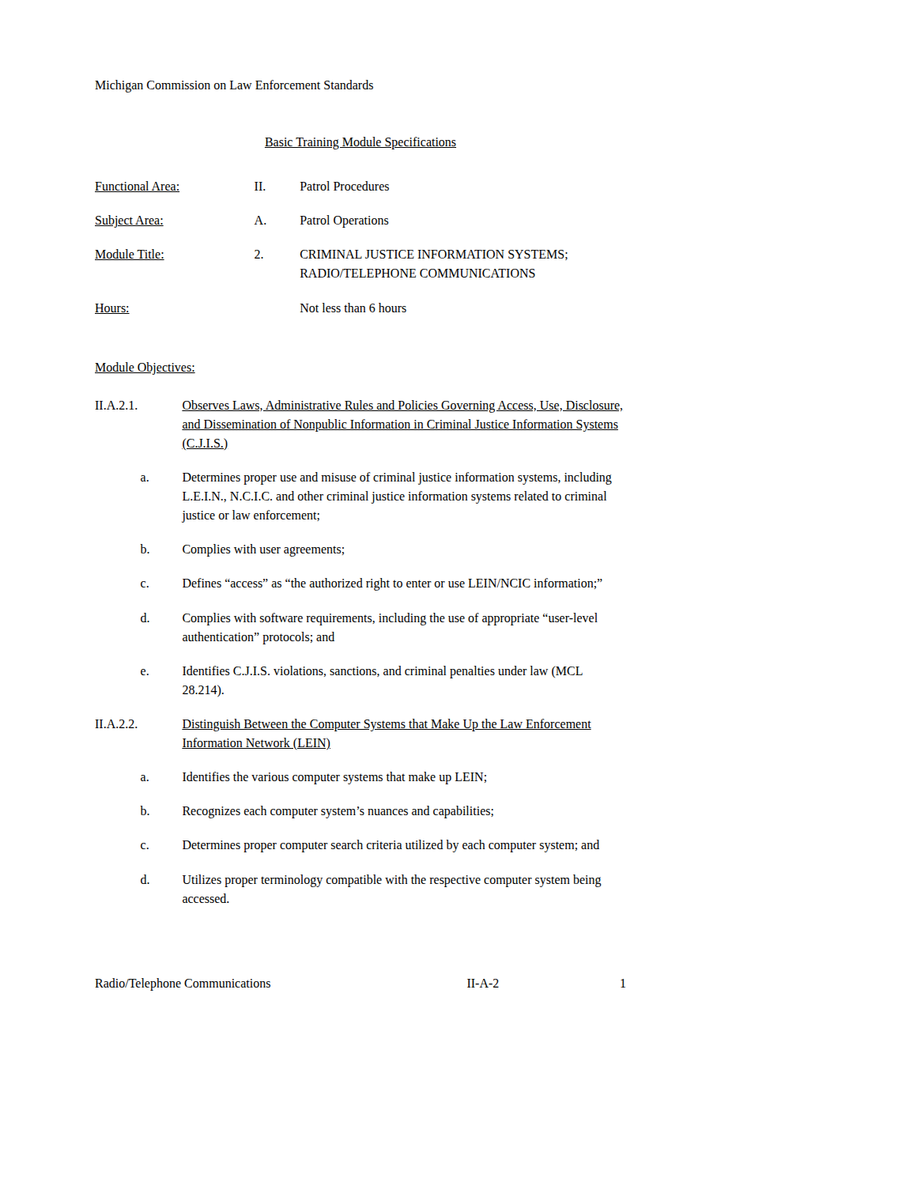Michigan Commission on Law Enforcement Standards
Basic Training Module Specifications
| Functional Area: | II. | Patrol Procedures |
| Subject Area: | A. | Patrol Operations |
| Module Title: | 2. | CRIMINAL JUSTICE INFORMATION SYSTEMS; RADIO/TELEPHONE COMMUNICATIONS |
| Hours: | | Not less than 6 hours |
Module Objectives:
| II.A.2.1. | Observes Laws, Administrative Rules and Policies Governing Access, Use, Disclosure, and Dissemination of Nonpublic Information in Criminal Justice Information Systems (C.J.I.S.) |
| | a. | Determines proper use and misuse of criminal justice information systems, including L.E.I.N., N.C.I.C. and other criminal justice information systems related to criminal justice or law enforcement; |
| | b. | Complies with user agreements; |
| | c. | Defines “access” as “the authorized right to enter or use LEIN/NCIC information;” |
| | d. | Complies with software requirements, including the use of appropriate “user-level authentication” protocols; and |
| | e. | Identifies C.J.I.S. violations, sanctions, and criminal penalties under law (MCL 28.214). |
| II.A.2.2. | Distinguish Between the Computer Systems that Make Up the Law Enforcement Information Network (LEIN) |
| | a. | Identifies the various computer systems that make up LEIN; |
| | b. | Recognizes each computer system’s nuances and capabilities; |
| | c. | Determines proper computer search criteria utilized by each computer system; and |
| | d. | Utilizes proper terminology compatible with the respective computer system being accessed. |
| Radio/Telephone Communications | II-A-2 | 1 |